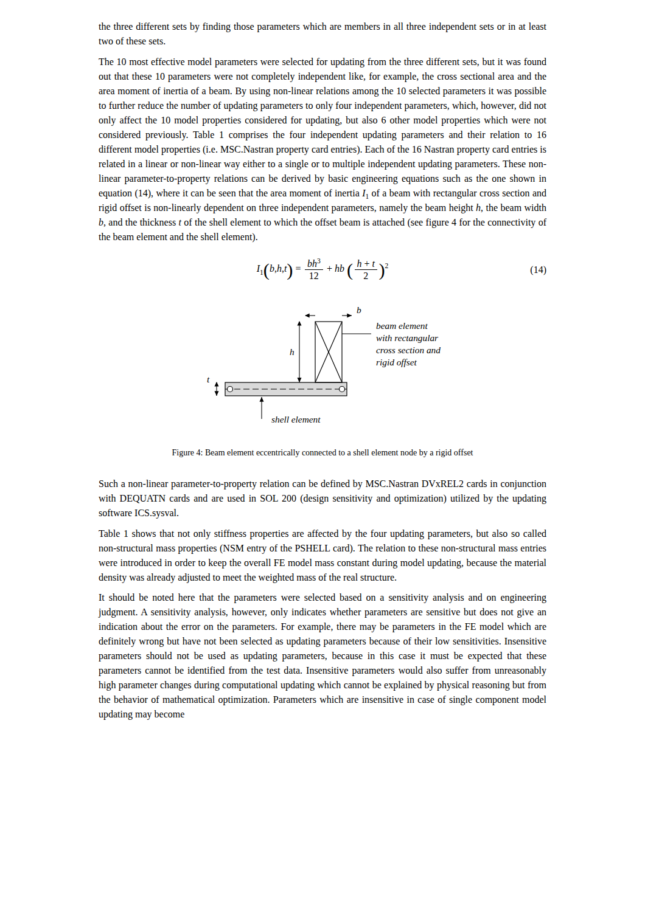the three different sets by finding those parameters which are members in all three independent sets or in at least two of these sets.
The 10 most effective model parameters were selected for updating from the three different sets, but it was found out that these 10 parameters were not completely independent like, for example, the cross sectional area and the area moment of inertia of a beam. By using non-linear relations among the 10 selected parameters it was possible to further reduce the number of updating parameters to only four independent parameters, which, however, did not only affect the 10 model properties considered for updating, but also 6 other model properties which were not considered previously. Table 1 comprises the four independent updating parameters and their relation to 16 different model properties (i.e. MSC.Nastran property card entries). Each of the 16 Nastran property card entries is related in a linear or non-linear way either to a single or to multiple independent updating parameters. These non-linear parameter-to-property relations can be derived by basic engineering equations such as the one shown in equation (14), where it can be seen that the area moment of inertia I1 of a beam with rectangular cross section and rigid offset is non-linearly dependent on three independent parameters, namely the beam height h, the beam width b, and the thickness t of the shell element to which the offset beam is attached (see figure 4 for the connectivity of the beam element and the shell element).
I1(b,h,t) = bh312 + hb (h + t 2)2
(14)
h b t beam element with rectangular cross section and rigid offset shell element
Figure 4: Beam element eccentrically connected to a shell element node by a rigid offset
Such a non-linear parameter-to-property relation can be defined by MSC.Nastran DVxREL2 cards in conjunction with DEQUATN cards and are used in SOL 200 (design sensitivity and optimization) utilized by the updating software ICS.sysval.
Table 1 shows that not only stiffness properties are affected by the four updating parameters, but also so called non-structural mass properties (NSM entry of the PSHELL card). The relation to these non-structural mass entries were introduced in order to keep the overall FE model mass constant during model updating, because the material density was already adjusted to meet the weighted mass of the real structure.
It should be noted here that the parameters were selected based on a sensitivity analysis and on engineering judgment. A sensitivity analysis, however, only indicates whether parameters are sensitive but does not give an indication about the error on the parameters. For example, there may be parameters in the FE model which are definitely wrong but have not been selected as updating parameters because of their low sensitivities. Insensitive parameters should not be used as updating parameters, because in this case it must be expected that these parameters cannot be identified from the test data. Insensitive parameters would also suffer from unreasonably high parameter changes during computational updating which cannot be explained by physical reasoning but from the behavior of mathematical optimization. Parameters which are insensitive in case of single component model updating may become